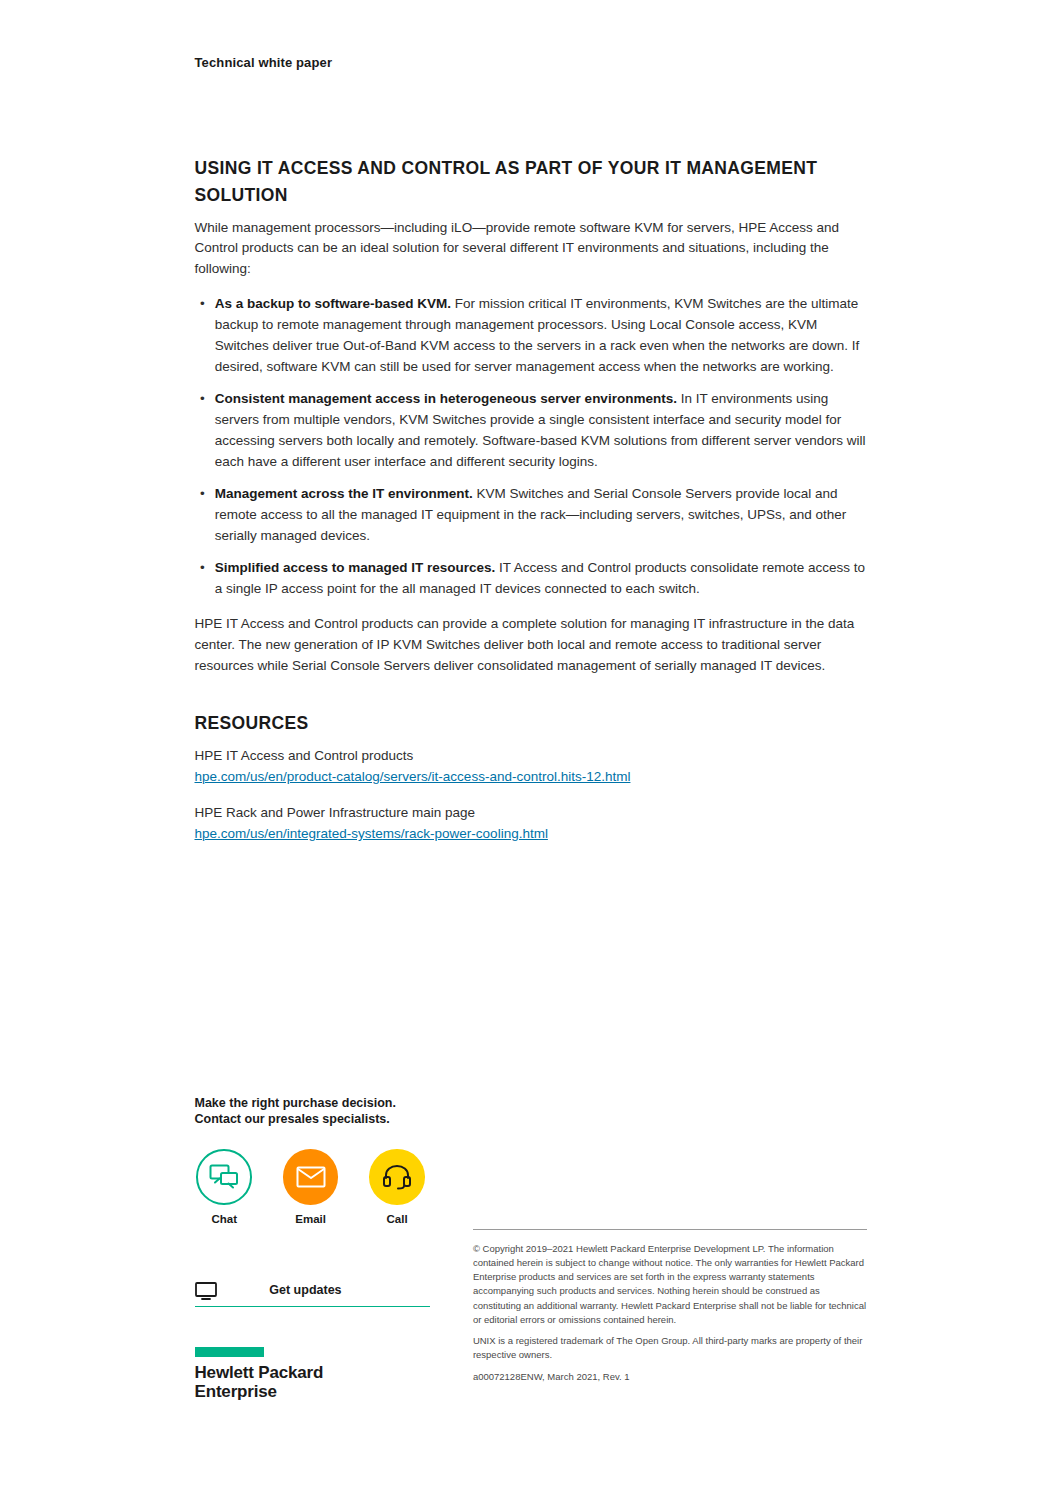Technical white paper
Using IT Access and Control as part of your IT management solution
While management processors—including iLO—provide remote software KVM for servers, HPE Access and Control products can be an ideal solution for several different IT environments and situations, including the following:
As a backup to software-based KVM. For mission critical IT environments, KVM Switches are the ultimate backup to remote management through management processors. Using Local Console access, KVM Switches deliver true Out-of-Band KVM access to the servers in a rack even when the networks are down. If desired, software KVM can still be used for server management access when the networks are working.
Consistent management access in heterogeneous server environments. In IT environments using servers from multiple vendors, KVM Switches provide a single consistent interface and security model for accessing servers both locally and remotely. Software-based KVM solutions from different server vendors will each have a different user interface and different security logins.
Management across the IT environment. KVM Switches and Serial Console Servers provide local and remote access to all the managed IT equipment in the rack—including servers, switches, UPSs, and other serially managed devices.
Simplified access to managed IT resources. IT Access and Control products consolidate remote access to a single IP access point for the all managed IT devices connected to each switch.
HPE IT Access and Control products can provide a complete solution for managing IT infrastructure in the data center. The new generation of IP KVM Switches deliver both local and remote access to traditional server resources while Serial Console Servers deliver consolidated management of serially managed IT devices.
Resources
HPE IT Access and Control products
hpe.com/us/en/product-catalog/servers/it-access-and-control.hits-12.html
HPE Rack and Power Infrastructure main page
hpe.com/us/en/integrated-systems/rack-power-cooling.html
Make the right purchase decision.
Contact our presales specialists.
Chat
Email
Call
Get updates
Hewlett Packard
Enterprise
© Copyright 2019–2021 Hewlett Packard Enterprise Development LP. The information contained herein is subject to change without notice. The only warranties for Hewlett Packard Enterprise products and services are set forth in the express warranty statements accompanying such products and services. Nothing herein should be construed as constituting an additional warranty. Hewlett Packard Enterprise shall not be liable for technical or editorial errors or omissions contained herein.
UNIX is a registered trademark of The Open Group. All third-party marks are property of their respective owners.
a00072128ENW, March 2021, Rev. 1